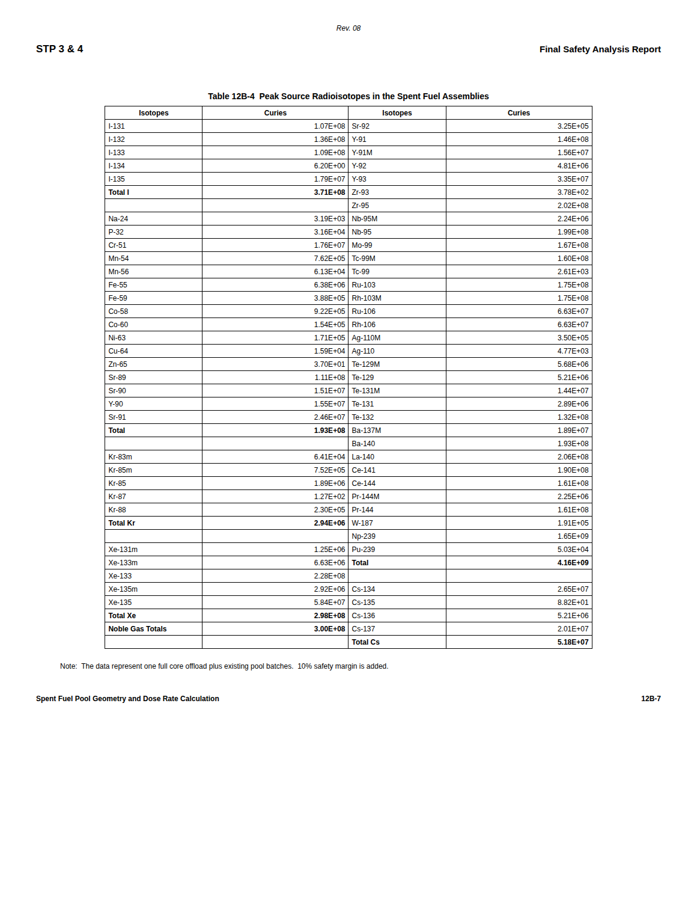Rev. 08
STP 3 & 4
Final Safety Analysis Report
Table 12B-4 Peak Source Radioisotopes in the Spent Fuel Assemblies
| Isotopes | Curies | Isotopes | Curies |
| --- | --- | --- | --- |
| I-131 | 1.07E+08 | Sr-92 | 3.25E+05 |
| I-132 | 1.36E+08 | Y-91 | 1.46E+08 |
| I-133 | 1.09E+08 | Y-91M | 1.56E+07 |
| I-134 | 6.20E+00 | Y-92 | 4.81E+06 |
| I-135 | 1.79E+07 | Y-93 | 3.35E+07 |
| Total I | 3.71E+08 | Zr-93 | 3.78E+02 |
| | | Zr-95 | 2.02E+08 |
| Na-24 | 3.19E+03 | Nb-95M | 2.24E+06 |
| P-32 | 3.16E+04 | Nb-95 | 1.99E+08 |
| Cr-51 | 1.76E+07 | Mo-99 | 1.67E+08 |
| Mn-54 | 7.62E+05 | Tc-99M | 1.60E+08 |
| Mn-56 | 6.13E+04 | Tc-99 | 2.61E+03 |
| Fe-55 | 6.38E+06 | Ru-103 | 1.75E+08 |
| Fe-59 | 3.88E+05 | Rh-103M | 1.75E+08 |
| Co-58 | 9.22E+05 | Ru-106 | 6.63E+07 |
| Co-60 | 1.54E+05 | Rh-106 | 6.63E+07 |
| Ni-63 | 1.71E+05 | Ag-110M | 3.50E+05 |
| Cu-64 | 1.59E+04 | Ag-110 | 4.77E+03 |
| Zn-65 | 3.70E+01 | Te-129M | 5.68E+06 |
| Sr-89 | 1.11E+08 | Te-129 | 5.21E+06 |
| Sr-90 | 1.51E+07 | Te-131M | 1.44E+07 |
| Y-90 | 1.55E+07 | Te-131 | 2.89E+06 |
| Sr-91 | 2.46E+07 | Te-132 | 1.32E+08 |
| Total | 1.93E+08 | Ba-137M | 1.89E+07 |
| | | Ba-140 | 1.93E+08 |
| Kr-83m | 6.41E+04 | La-140 | 2.06E+08 |
| Kr-85m | 7.52E+05 | Ce-141 | 1.90E+08 |
| Kr-85 | 1.89E+06 | Ce-144 | 1.61E+08 |
| Kr-87 | 1.27E+02 | Pr-144M | 2.25E+06 |
| Kr-88 | 2.30E+05 | Pr-144 | 1.61E+08 |
| Total Kr | 2.94E+06 | W-187 | 1.91E+05 |
| | | Np-239 | 1.65E+09 |
| Xe-131m | 1.25E+06 | Pu-239 | 5.03E+04 |
| Xe-133m | 6.63E+06 | Total | 4.16E+09 |
| Xe-133 | 2.28E+08 | | |
| Xe-135m | 2.92E+06 | Cs-134 | 2.65E+07 |
| Xe-135 | 5.84E+07 | Cs-135 | 8.82E+01 |
| Total Xe | 2.98E+08 | Cs-136 | 5.21E+06 |
| Noble Gas Totals | 3.00E+08 | Cs-137 | 2.01E+07 |
| | | Total Cs | 5.18E+07 |
Note: The data represent one full core offload plus existing pool batches. 10% safety margin is added.
Spent Fuel Pool Geometry and Dose Rate Calculation
12B-7